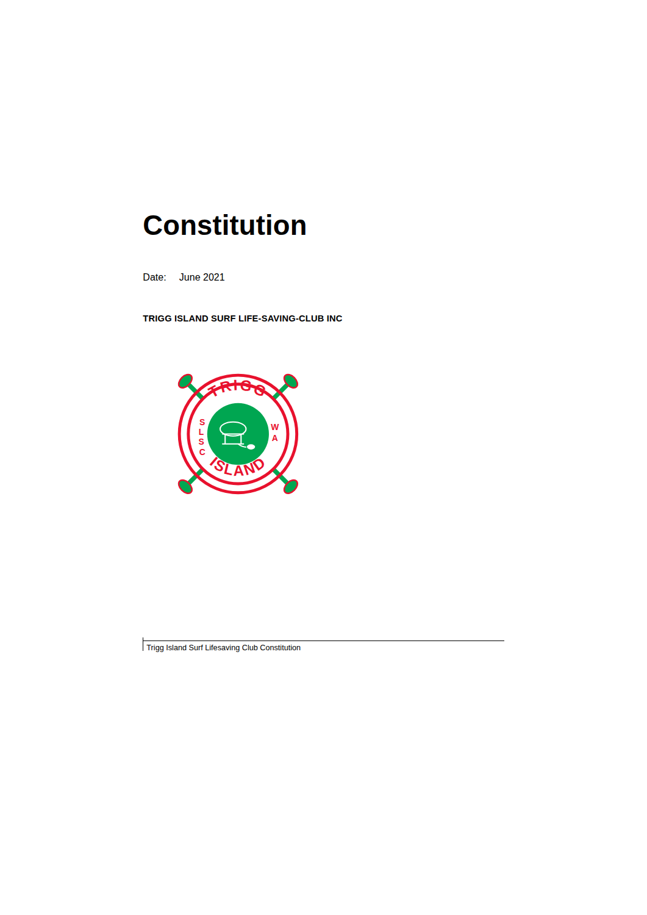Constitution
Date: June 2021
TRIGG ISLAND SURF LIFE-SAVING-CLUB INC
Trigg Island SLSC WA logo TRIGG ISLAND S L S C W A
Trigg Island Surf Lifesaving Club Constitution